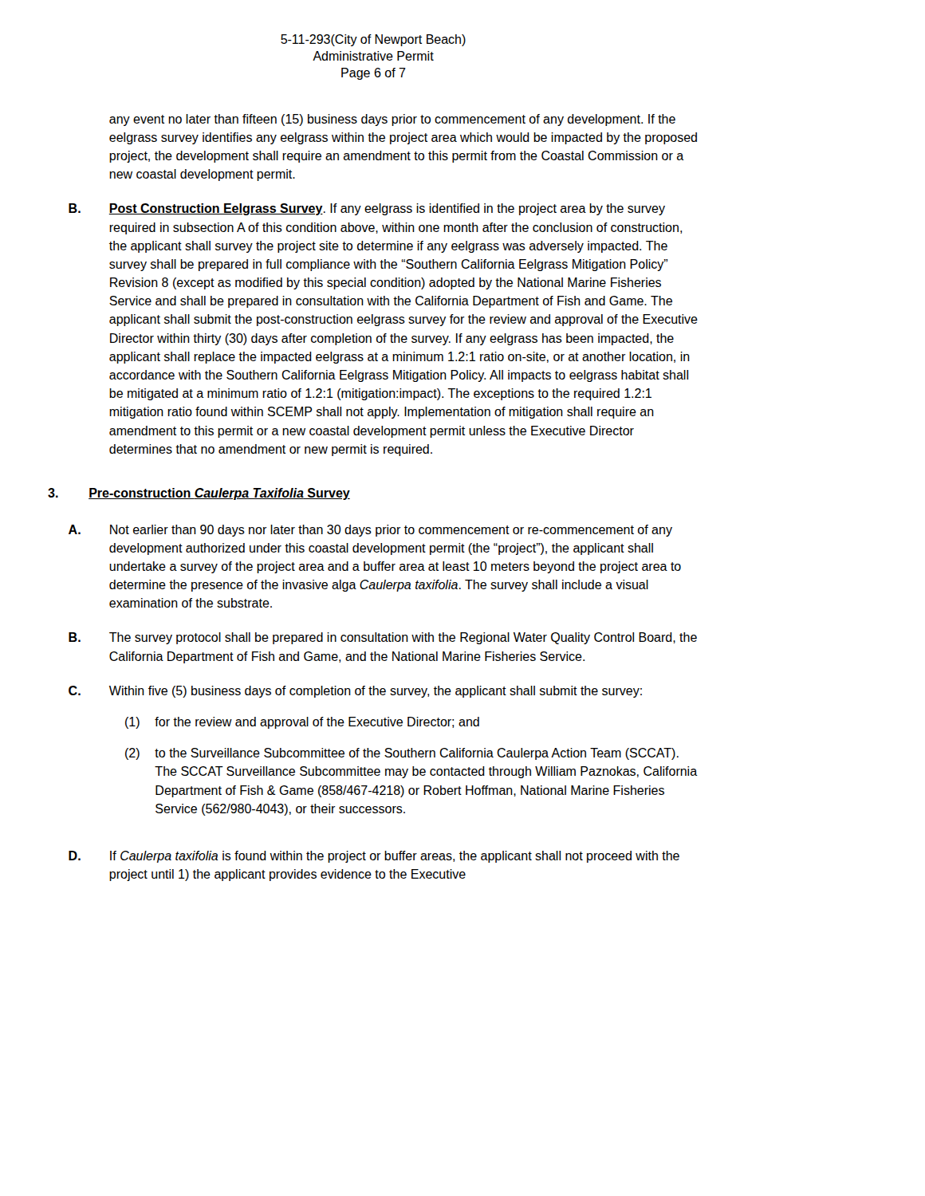5-11-293(City of Newport Beach)
Administrative Permit
Page 6 of 7
any event no later than fifteen (15) business days prior to commencement of any development. If the eelgrass survey identifies any eelgrass within the project area which would be impacted by the proposed project, the development shall require an amendment to this permit from the Coastal Commission or a new coastal development permit.
B.
Post Construction Eelgrass Survey. If any eelgrass is identified in the project area by the survey required in subsection A of this condition above, within one month after the conclusion of construction, the applicant shall survey the project site to determine if any eelgrass was adversely impacted. The survey shall be prepared in full compliance with the “Southern California Eelgrass Mitigation Policy” Revision 8 (except as modified by this special condition) adopted by the National Marine Fisheries Service and shall be prepared in consultation with the California Department of Fish and Game. The applicant shall submit the post-construction eelgrass survey for the review and approval of the Executive Director within thirty (30) days after completion of the survey. If any eelgrass has been impacted, the applicant shall replace the impacted eelgrass at a minimum 1.2:1 ratio on-site, or at another location, in accordance with the Southern California Eelgrass Mitigation Policy. All impacts to eelgrass habitat shall be mitigated at a minimum ratio of 1.2:1 (mitigation:impact). The exceptions to the required 1.2:1 mitigation ratio found within SCEMP shall not apply. Implementation of mitigation shall require an amendment to this permit or a new coastal development permit unless the Executive Director determines that no amendment or new permit is required.
3.
Pre-construction Caulerpa Taxifolia Survey
A.
Not earlier than 90 days nor later than 30 days prior to commencement or re-commencement of any development authorized under this coastal development permit (the “project”), the applicant shall undertake a survey of the project area and a buffer area at least 10 meters beyond the project area to determine the presence of the invasive alga Caulerpa taxifolia. The survey shall include a visual examination of the substrate.
B.
The survey protocol shall be prepared in consultation with the Regional Water Quality Control Board, the California Department of Fish and Game, and the National Marine Fisheries Service.
C.
Within five (5) business days of completion of the survey, the applicant shall submit the survey:
(1) for the review and approval of the Executive Director; and
(2) to the Surveillance Subcommittee of the Southern California Caulerpa Action Team (SCCAT). The SCCAT Surveillance Subcommittee may be contacted through William Paznokas, California Department of Fish & Game (858/467-4218) or Robert Hoffman, National Marine Fisheries Service (562/980-4043), or their successors.
D.
If Caulerpa taxifolia is found within the project or buffer areas, the applicant shall not proceed with the project until 1) the applicant provides evidence to the Executive